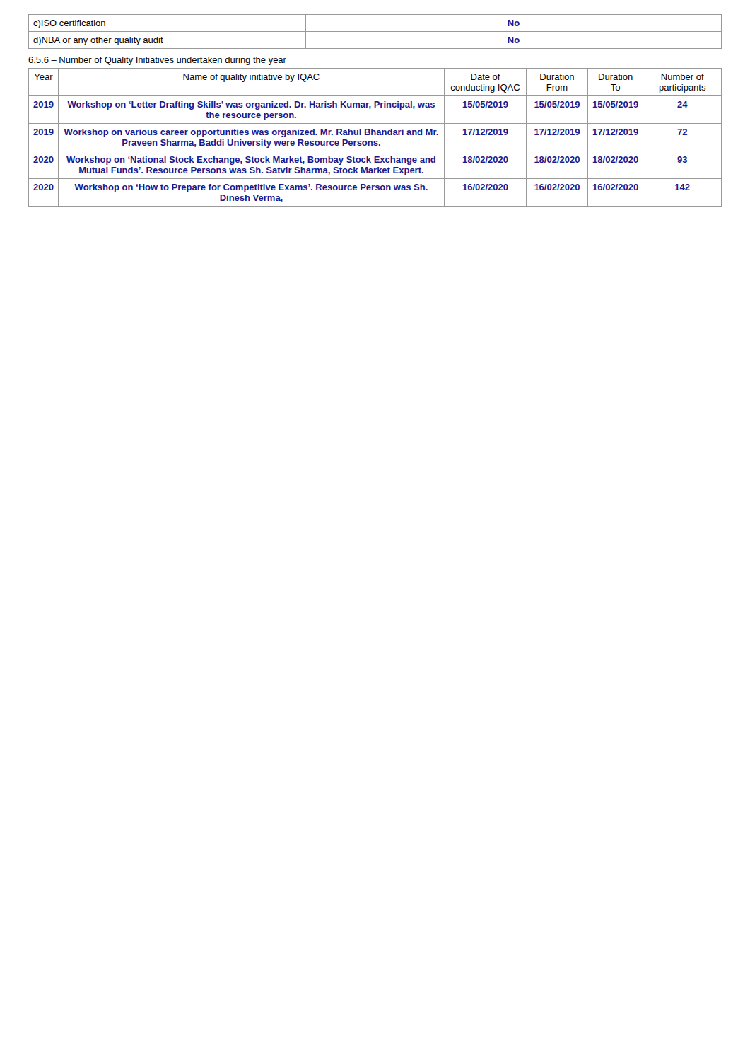| c)ISO certification | No |
| d)NBA or any other quality audit | No |
6.5.6 – Number of Quality Initiatives undertaken during the year
| Year | Name of quality initiative by IQAC | Date of conducting IQAC | Duration From | Duration To | Number of participants |
| 2019 | Workshop on ‘Letter Drafting Skills’ was organized. Dr. Harish Kumar, Principal, was the resource person. | 15/05/2019 | 15/05/2019 | 15/05/2019 | 24 |
| 2019 | Workshop on various career opportunities was organized. Mr. Rahul Bhandari and Mr. Praveen Sharma, Baddi University were Resource Persons. | 17/12/2019 | 17/12/2019 | 17/12/2019 | 72 |
| 2020 | Workshop on ‘National Stock Exchange, Stock Market, Bombay Stock Exchange and Mutual Funds’. Resource Persons was Sh. Satvir Sharma, Stock Market Expert. | 18/02/2020 | 18/02/2020 | 18/02/2020 | 93 |
| 2020 | Workshop on ‘How to Prepare for Competitive Exams’. Resource Person was Sh. Dinesh Verma, | 16/02/2020 | 16/02/2020 | 16/02/2020 | 142 |